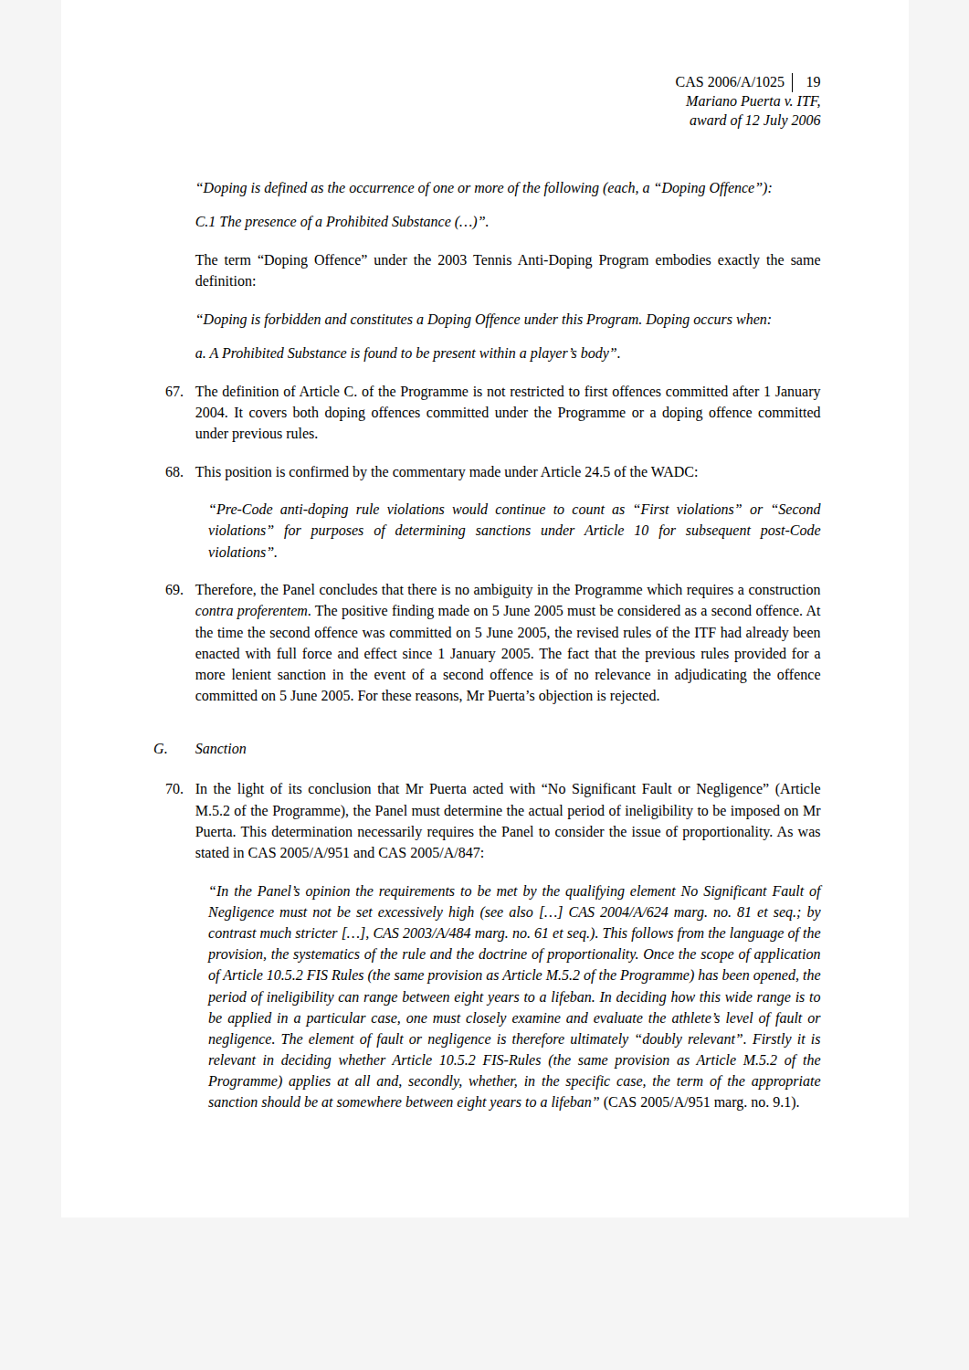CAS 2006/A/102519
Mariano Puerta v. ITF,
award of 12 July 2006
“Doping is defined as the occurrence of one or more of the following (each, a “Doping Offence”):
C.1 The presence of a Prohibited Substance (…)”.
The term “Doping Offence” under the 2003 Tennis Anti-Doping Program embodies exactly the same definition:
“Doping is forbidden and constitutes a Doping Offence under this Program. Doping occurs when:
a. A Prohibited Substance is found to be present within a player’s body”.
67.
The definition of Article C. of the Programme is not restricted to first offences committed after 1 January 2004. It covers both doping offences committed under the Programme or a doping offence committed under previous rules.
68.
This position is confirmed by the commentary made under Article 24.5 of the WADC:
“Pre-Code anti-doping rule violations would continue to count as “First violations” or “Second violations” for purposes of determining sanctions under Article 10 for subsequent post-Code violations”.
69.
Therefore, the Panel concludes that there is no ambiguity in the Programme which requires a construction contra proferentem. The positive finding made on 5 June 2005 must be considered as a second offence. At the time the second offence was committed on 5 June 2005, the revised rules of the ITF had already been enacted with full force and effect since 1 January 2005. The fact that the previous rules provided for a more lenient sanction in the event of a second offence is of no relevance in adjudicating the offence committed on 5 June 2005. For these reasons, Mr Puerta’s objection is rejected.
G. Sanction
70.
In the light of its conclusion that Mr Puerta acted with “No Significant Fault or Negligence” (Article M.5.2 of the Programme), the Panel must determine the actual period of ineligibility to be imposed on Mr Puerta. This determination necessarily requires the Panel to consider the issue of proportionality. As was stated in CAS 2005/A/951 and CAS 2005/A/847:
“In the Panel’s opinion the requirements to be met by the qualifying element No Significant Fault of Negligence must not be set excessively high (see also […] CAS 2004/A/624 marg. no. 81 et seq.; by contrast much stricter […], CAS 2003/A/484 marg. no. 61 et seq.). This follows from the language of the provision, the systematics of the rule and the doctrine of proportionality. Once the scope of application of Article 10.5.2 FIS Rules (the same provision as Article M.5.2 of the Programme) has been opened, the period of ineligibility can range between eight years to a lifeban. In deciding how this wide range is to be applied in a particular case, one must closely examine and evaluate the athlete’s level of fault or negligence. The element of fault or negligence is therefore ultimately “doubly relevant”. Firstly it is relevant in deciding whether Article 10.5.2 FIS-Rules (the same provision as Article M.5.2 of the Programme) applies at all and, secondly, whether, in the specific case, the term of the appropriate sanction should be at somewhere between eight years to a lifeban” (CAS 2005/A/951 marg. no. 9.1).